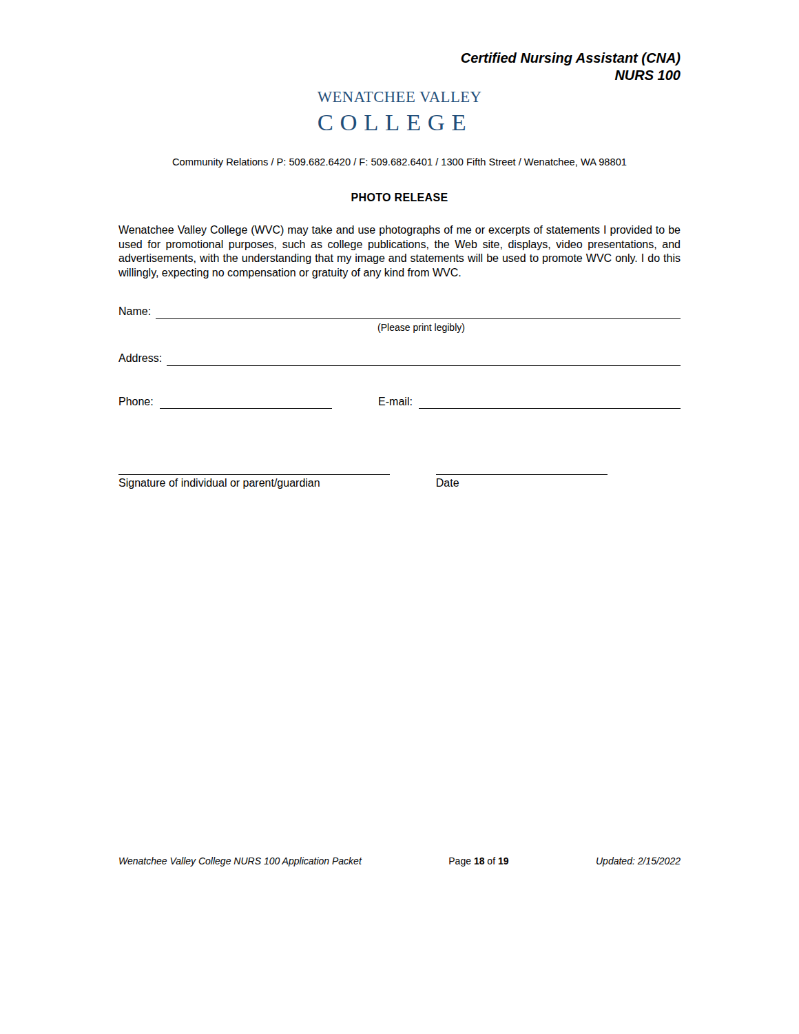Certified Nursing Assistant (CNA)
NURS 100
WENATCHEE VALLEY
COLLEGE
Community Relations / P: 509.682.6420 / F: 509.682.6401 / 1300 Fifth Street / Wenatchee, WA 98801
PHOTO RELEASE
Wenatchee Valley College (WVC) may take and use photographs of me or excerpts of statements I provided to be used for promotional purposes, such as college publications, the Web site, displays, video presentations, and advertisements, with the understanding that my image and statements will be used to promote WVC only. I do this willingly, expecting no compensation or gratuity of any kind from WVC.
Name:
(Please print legibly)
Address:
Phone: E-mail:
Signature of individual or parent/guardian
Date
Wenatchee Valley College NURS 100 Application Packet Page 18 of 19 Updated: 2/15/2022